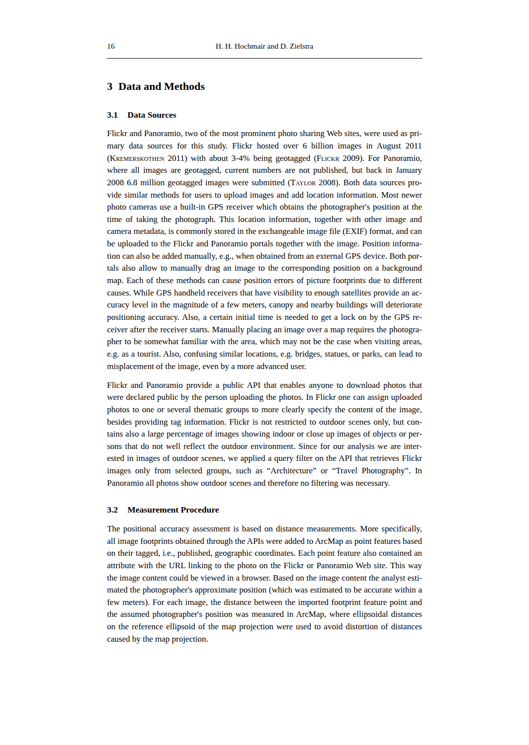16 H. H. Hochmair and D. Zielstra
3 Data and Methods
3.1 Data Sources
Flickr and Panoramio, two of the most prominent photo sharing Web sites, were used as primary data sources for this study. Flickr hosted over 6 billion images in August 2011 (Kremerskothen 2011) with about 3-4% being geotagged (Flickr 2009). For Panoramio, where all images are geotagged, current numbers are not published, but back in January 2008 6.8 million geotagged images were submitted (Taylor 2008). Both data sources provide similar methods for users to upload images and add location information. Most newer photo cameras use a built-in GPS receiver which obtains the photographer's position at the time of taking the photograph. This location information, together with other image and camera metadata, is commonly stored in the exchangeable image file (EXIF) format, and can be uploaded to the Flickr and Panoramio portals together with the image. Position information can also be added manually, e.g., when obtained from an external GPS device. Both portals also allow to manually drag an image to the corresponding position on a background map. Each of these methods can cause position errors of picture footprints due to different causes. While GPS handheld receivers that have visibility to enough satellites provide an accuracy level in the magnitude of a few meters, canopy and nearby buildings will deteriorate positioning accuracy. Also, a certain initial time is needed to get a lock on by the GPS receiver after the receiver starts. Manually placing an image over a map requires the photographer to be somewhat familiar with the area, which may not be the case when visiting areas, e.g. as a tourist. Also, confusing similar locations, e.g. bridges, statues, or parks, can lead to misplacement of the image, even by a more advanced user.
Flickr and Panoramio provide a public API that enables anyone to download photos that were declared public by the person uploading the photos. In Flickr one can assign uploaded photos to one or several thematic groups to more clearly specify the content of the image, besides providing tag information. Flickr is not restricted to outdoor scenes only, but contains also a large percentage of images showing indoor or close up images of objects or persons that do not well reflect the outdoor environment. Since for our analysis we are interested in images of outdoor scenes, we applied a query filter on the API that retrieves Flickr images only from selected groups, such as “Architecture” or “Travel Photography”. In Panoramio all photos show outdoor scenes and therefore no filtering was necessary.
3.2 Measurement Procedure
The positional accuracy assessment is based on distance measurements. More specifically, all image footprints obtained through the APIs were added to ArcMap as point features based on their tagged, i.e., published, geographic coordinates. Each point feature also contained an attribute with the URL linking to the photo on the Flickr or Panoramio Web site. This way the image content could be viewed in a browser. Based on the image content the analyst estimated the photographer's approximate position (which was estimated to be accurate within a few meters). For each image, the distance between the imported footprint feature point and the assumed photographer's position was measured in ArcMap, where ellipsoidal distances on the reference ellipsoid of the map projection were used to avoid distortion of distances caused by the map projection.